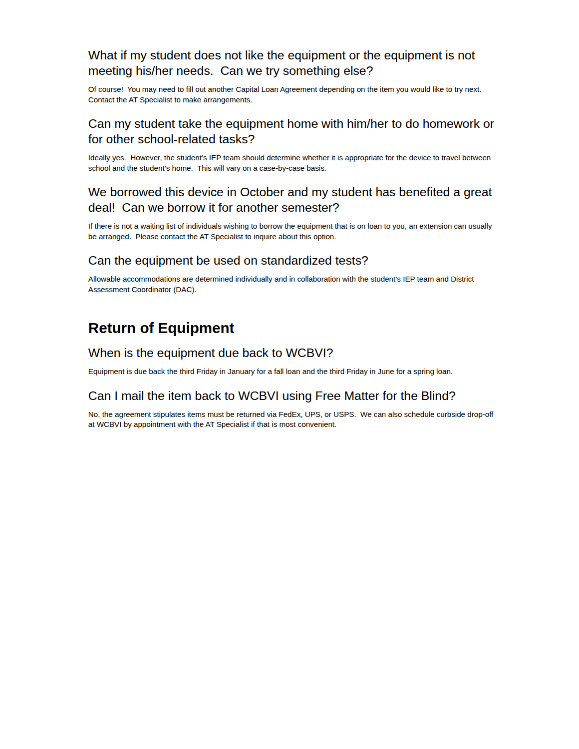What if my student does not like the equipment or the equipment is not meeting his/her needs. Can we try something else?
Of course! You may need to fill out another Capital Loan Agreement depending on the item you would like to try next. Contact the AT Specialist to make arrangements.
Can my student take the equipment home with him/her to do homework or for other school-related tasks?
Ideally yes. However, the student’s IEP team should determine whether it is appropriate for the device to travel between school and the student’s home. This will vary on a case-by-case basis.
We borrowed this device in October and my student has benefited a great deal! Can we borrow it for another semester?
If there is not a waiting list of individuals wishing to borrow the equipment that is on loan to you, an extension can usually be arranged. Please contact the AT Specialist to inquire about this option.
Can the equipment be used on standardized tests?
Allowable accommodations are determined individually and in collaboration with the student’s IEP team and District Assessment Coordinator (DAC).
Return of Equipment
When is the equipment due back to WCBVI?
Equipment is due back the third Friday in January for a fall loan and the third Friday in June for a spring loan.
Can I mail the item back to WCBVI using Free Matter for the Blind?
No, the agreement stipulates items must be returned via FedEx, UPS, or USPS. We can also schedule curbside drop-off at WCBVI by appointment with the AT Specialist if that is most convenient.